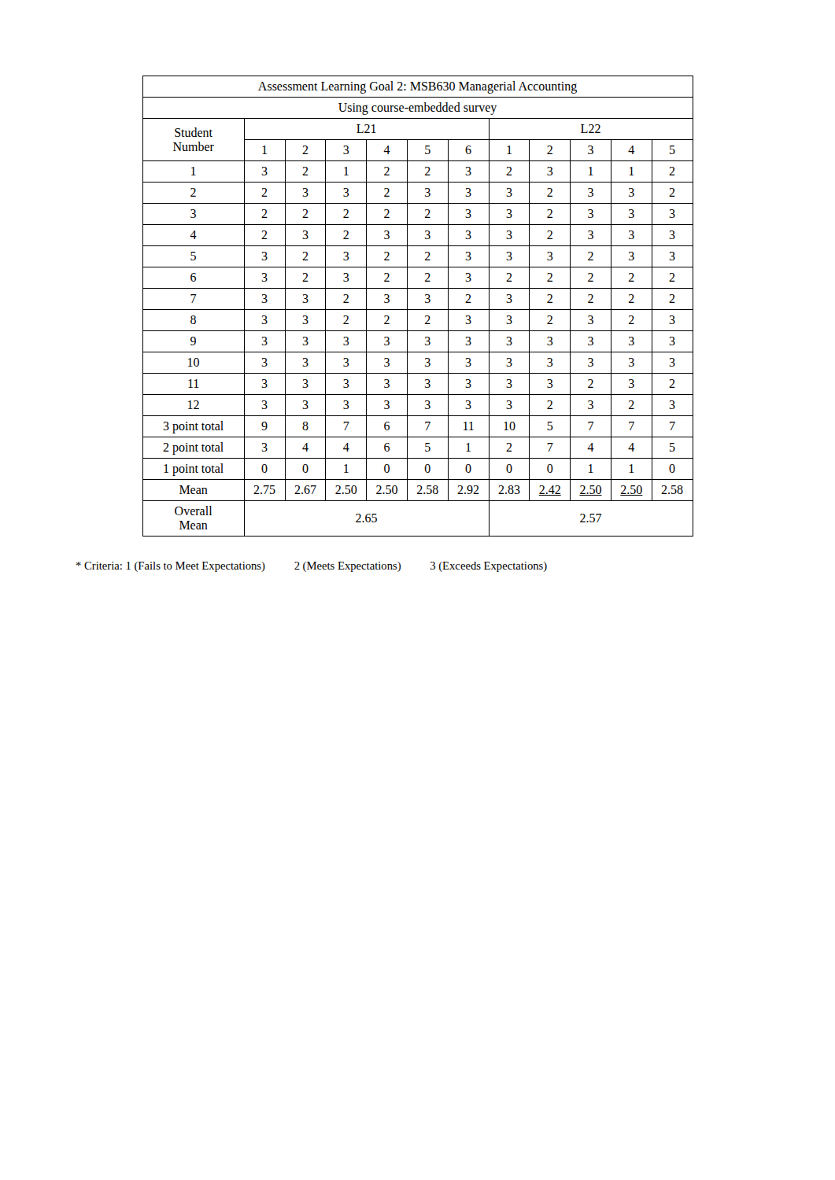| Assessment Learning Goal 2: MSB630 Managerial Accounting |
| Using course-embedded survey |
| Student Number | L21 | L22 |
| 1 | 2 | 3 | 4 | 5 | 6 | 1 | 2 | 3 | 4 | 5 |
| 1 | 3 | 2 | 1 | 2 | 2 | 3 | 2 | 3 | 1 | 1 | 2 |
| 2 | 2 | 3 | 3 | 2 | 3 | 3 | 3 | 2 | 3 | 3 | 2 |
| 3 | 2 | 2 | 2 | 2 | 2 | 3 | 3 | 2 | 3 | 3 | 3 |
| 4 | 2 | 3 | 2 | 3 | 3 | 3 | 3 | 2 | 3 | 3 | 3 |
| 5 | 3 | 2 | 3 | 2 | 2 | 3 | 3 | 3 | 2 | 3 | 3 |
| 6 | 3 | 2 | 3 | 2 | 2 | 3 | 2 | 2 | 2 | 2 | 2 |
| 7 | 3 | 3 | 2 | 3 | 3 | 2 | 3 | 2 | 2 | 2 | 2 |
| 8 | 3 | 3 | 2 | 2 | 2 | 3 | 3 | 2 | 3 | 2 | 3 |
| 9 | 3 | 3 | 3 | 3 | 3 | 3 | 3 | 3 | 3 | 3 | 3 |
| 10 | 3 | 3 | 3 | 3 | 3 | 3 | 3 | 3 | 3 | 3 | 3 |
| 11 | 3 | 3 | 3 | 3 | 3 | 3 | 3 | 3 | 2 | 3 | 2 |
| 12 | 3 | 3 | 3 | 3 | 3 | 3 | 3 | 2 | 3 | 2 | 3 |
| 3 point total | 9 | 8 | 7 | 6 | 7 | 11 | 10 | 5 | 7 | 7 | 7 |
| 2 point total | 3 | 4 | 4 | 6 | 5 | 1 | 2 | 7 | 4 | 4 | 5 |
| 1 point total | 0 | 0 | 1 | 0 | 0 | 0 | 0 | 0 | 1 | 1 | 0 |
| Mean | 2.75 | 2.67 | 2.50 | 2.50 | 2.58 | 2.92 | 2.83 | 2.42 | 2.50 | 2.50 | 2.58 |
| Overall Mean | 2.65 | 2.57 |
* Criteria: 1 (Fails to Meet Expectations) 2 (Meets Expectations) 3 (Exceeds Expectations)